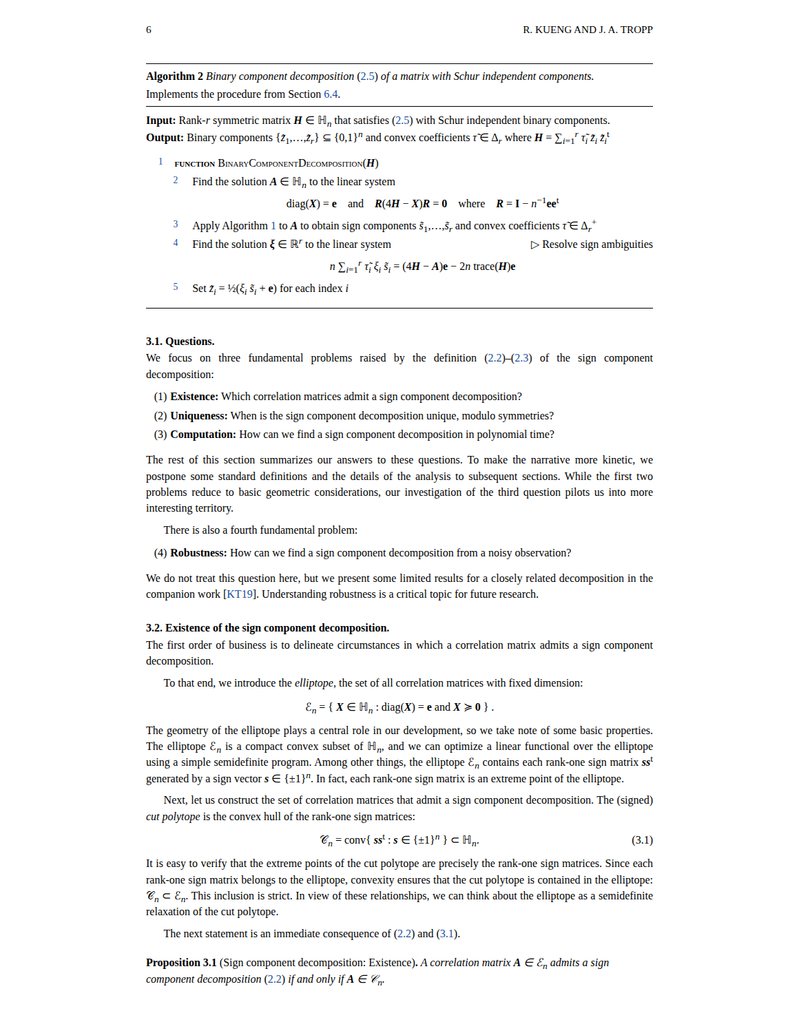6 R. KUENG AND J. A. TROPP
Algorithm 2 Binary component decomposition (2.5) of a matrix with Schur independent components.
Implements the procedure from Section 6.4.
Input: Rank-r symmetric matrix H ∈ ℍn that satisfies (2.5) with Schur independent binary components.
Output: Binary components {z̃1,…,z̃r} ⊆ {0,1}n and convex coefficients τ̃ ∈ Δr where H = ∑i=1r τ̃i z̃i z̃it
function BinaryComponentDecomposition(H)
Find the solution A ∈ ℍn to the linear system diag(X) = e and R(4H − X)R = 0 where R = I − n−1eet
Apply Algorithm 1 to A to obtain sign components s̃1,…,s̃r and convex coefficients τ̃ ∈ Δr+
Find the solution ξ ∈ ℝr to the linear system ▷ Resolve sign ambiguities n ∑i=1r τ̃i ξi s̃i = (4H − A)e − 2n trace(H)e
Set z̃i = ½(ξi s̃i + e) for each index i
3.1. Questions.
We focus on three fundamental problems raised by the definition (2.2)–(2.3) of the sign component decomposition:
Existence: Which correlation matrices admit a sign component decomposition?
Uniqueness: When is the sign component decomposition unique, modulo symmetries?
Computation: How can we find a sign component decomposition in polynomial time?
The rest of this section summarizes our answers to these questions. To make the narrative more kinetic, we postpone some standard definitions and the details of the analysis to subsequent sections. While the first two problems reduce to basic geometric considerations, our investigation of the third question pilots us into more interesting territory.
There is also a fourth fundamental problem:
Robustness: How can we find a sign component decomposition from a noisy observation?
We do not treat this question here, but we present some limited results for a closely related decomposition in the companion work [KT19]. Understanding robustness is a critical topic for future research.
3.2. Existence of the sign component decomposition.
The first order of business is to delineate circumstances in which a correlation matrix admits a sign component decomposition.
To that end, we introduce the elliptope, the set of all correlation matrices with fixed dimension:
ℰn = { X ∈ ℍn : diag(X) = e and X ≽ 0 } .
The geometry of the elliptope plays a central role in our development, so we take note of some basic properties. The elliptope ℰn is a compact convex subset of ℍn, and we can optimize a linear functional over the elliptope using a simple semidefinite program. Among other things, the elliptope ℰn contains each rank-one sign matrix sst generated by a sign vector s ∈ {±1}n. In fact, each rank-one sign matrix is an extreme point of the elliptope.
Next, let us construct the set of correlation matrices that admit a sign component decomposition. The (signed) cut polytope is the convex hull of the rank-one sign matrices:
𝒞n = conv{ sst : s ∈ {±1}n } ⊂ ℍn.(3.1)
It is easy to verify that the extreme points of the cut polytope are precisely the rank-one sign matrices. Since each rank-one sign matrix belongs to the elliptope, convexity ensures that the cut polytope is contained in the elliptope: 𝒞n ⊂ ℰn. This inclusion is strict. In view of these relationships, we can think about the elliptope as a semidefinite relaxation of the cut polytope.
The next statement is an immediate consequence of (2.2) and (3.1).
Proposition 3.1 (Sign component decomposition: Existence). A correlation matrix A ∈ ℰn admits a sign component decomposition (2.2) if and only if A ∈ 𝒞n.